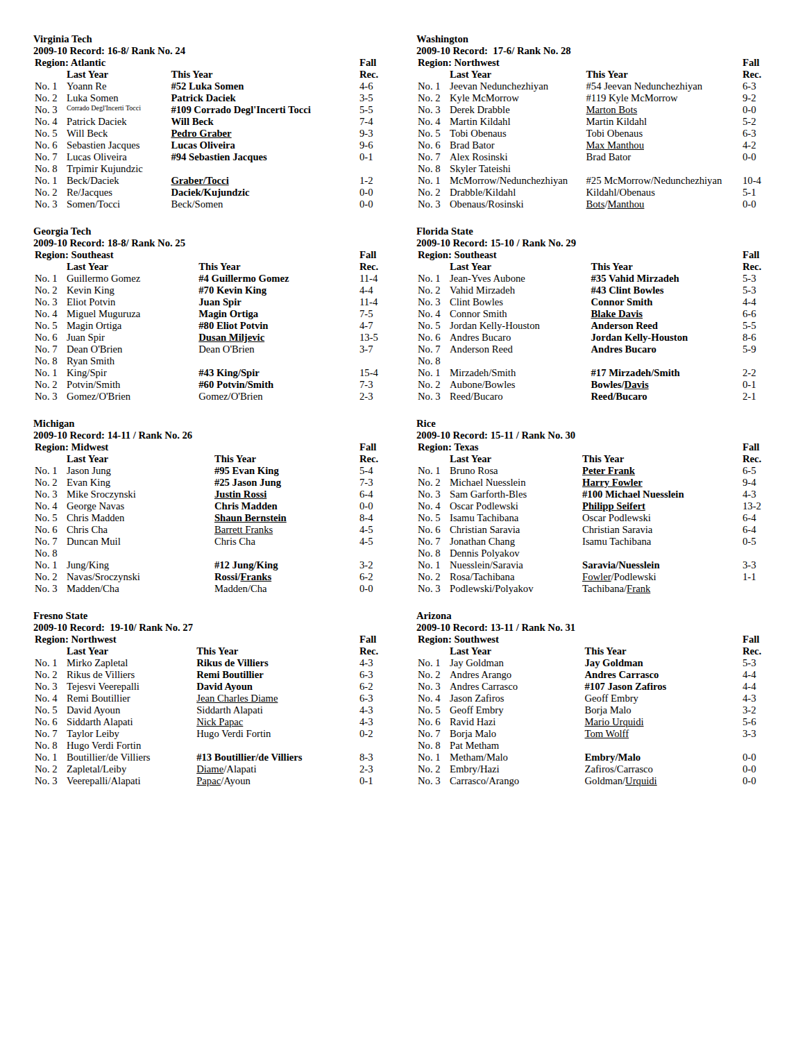Virginia Tech
2009-10 Record: 16-8/ Rank No. 24
| Region: Atlantic | Fall |
| --- | --- |
| | Last Year | This Year | Rec. |
| No. 1 | Yoann Re | #52 Luka Somen | 4-6 |
| No. 2 | Luka Somen | Patrick Daciek | 3-5 |
| No. 3 | Corrado Degl'Incerti Tocci | #109 Corrado Degl'Incerti Tocci | 5-5 |
| No. 4 | Patrick Daciek | Will Beck | 7-4 |
| No. 5 | Will Beck | Pedro Graber | 9-3 |
| No. 6 | Sebastien Jacques | Lucas Oliveira | 9-6 |
| No. 7 | Lucas Oliveira | #94 Sebastien Jacques | 0-1 |
| No. 8 | Trpimir Kujundzic | | |
| No. 1 | Beck/Daciek | Graber/Tocci | 1-2 |
| No. 2 | Re/Jacques | Daciek/Kujundzic | 0-0 |
| No. 3 | Somen/Tocci | Beck/Somen | 0-0 |
Georgia Tech
2009-10 Record: 18-8/ Rank No. 25
| Region: Southeast | Fall |
| --- | --- |
| | Last Year | This Year | Rec. |
| No. 1 | Guillermo Gomez | #4 Guillermo Gomez | 11-4 |
| No. 2 | Kevin King | #70 Kevin King | 4-4 |
| No. 3 | Eliot Potvin | Juan Spir | 11-4 |
| No. 4 | Miguel Muguruza | Magin Ortiga | 7-5 |
| No. 5 | Magin Ortiga | #80 Eliot Potvin | 4-7 |
| No. 6 | Juan Spir | Dusan Miljevic | 13-5 |
| No. 7 | Dean O'Brien | Dean O'Brien | 3-7 |
| No. 8 | Ryan Smith | | |
| No. 1 | King/Spir | #43 King/Spir | 15-4 |
| No. 2 | Potvin/Smith | #60 Potvin/Smith | 7-3 |
| No. 3 | Gomez/O'Brien | Gomez/O'Brien | 2-3 |
Michigan
2009-10 Record: 14-11 / Rank No. 26
| Region: Midwest | Fall |
| --- | --- |
| | Last Year | This Year | Rec. |
| No. 1 | Jason Jung | #95 Evan King | 5-4 |
| No. 2 | Evan King | #25 Jason Jung | 7-3 |
| No. 3 | Mike Sroczynski | Justin Rossi | 6-4 |
| No. 4 | George Navas | Chris Madden | 0-0 |
| No. 5 | Chris Madden | Shaun Bernstein | 8-4 |
| No. 6 | Chris Cha | Barrett Franks | 4-5 |
| No. 7 | Duncan Muil | Chris Cha | 4-5 |
| No. 8 | | | |
| No. 1 | Jung/King | #12 Jung/King | 3-2 |
| No. 2 | Navas/Sroczynski | Rossi/ Franks | 6-2 |
| No. 3 | Madden/Cha | Madden/Cha | 0-0 |
Fresno State
2009-10 Record: 19-10/ Rank No. 27
| Region: Northwest | Fall |
| --- | --- |
| | Last Year | This Year | Rec. |
| No. 1 | Mirko Zapletal | Rikus de Villiers | 4-3 |
| No. 2 | Rikus de Villiers | Remi Boutillier | 6-3 |
| No. 3 | Tejesvi Veerepalli | David Ayoun | 6-2 |
| No. 4 | Remi Boutillier | Jean Charles Diame | 6-3 |
| No. 5 | David Ayoun | Siddarth Alapati | 4-3 |
| No. 6 | Siddarth Alapati | Nick Papac | 4-3 |
| No. 7 | Taylor Leiby | Hugo Verdi Fortin | 0-2 |
| No. 8 | Hugo Verdi Fortin | | |
| No. 1 | Boutillier/de Villiers | #13 Boutillier/de Villiers | 8-3 |
| No. 2 | Zapletal/Leiby | Diame /Alapati | 2-3 |
| No. 3 | Veerepalli/Alapati | Papac /Ayoun | 0-1 |
Washington
2009-10 Record: 17-6/ Rank No. 28
| Region: Northwest | Fall |
| --- | --- |
| | Last Year | This Year | Rec. |
| No. 1 | Jeevan Nedunchezhiyan | #54 Jeevan Nedunchezhiyan | 6-3 |
| No. 2 | Kyle McMorrow | #119 Kyle McMorrow | 9-2 |
| No. 3 | Derek Drabble | Marton Bots | 0-0 |
| No. 4 | Martin Kildahl | Martin Kildahl | 5-2 |
| No. 5 | Tobi Obenaus | Tobi Obenaus | 6-3 |
| No. 6 | Brad Bator | Max Manthou | 4-2 |
| No. 7 | Alex Rosinski | Brad Bator | 0-0 |
| No. 8 | Skyler Tateishi | | |
| No. 1 | McMorrow/Nedunchezhiyan | #25 McMorrow/Nedunchezhiyan | 10-4 |
| No. 2 | Drabble/Kildahl | Kildahl/Obenaus | 5-1 |
| No. 3 | Obenaus/Rosinski | Bots / Manthou | 0-0 |
Florida State
2009-10 Record: 15-10 / Rank No. 29
| Region: Southeast | Fall |
| --- | --- |
| | Last Year | This Year | Rec. |
| No. 1 | Jean-Yves Aubone | #35 Vahid Mirzadeh | 5-3 |
| No. 2 | Vahid Mirzadeh | #43 Clint Bowles | 5-3 |
| No. 3 | Clint Bowles | Connor Smith | 4-4 |
| No. 4 | Connor Smith | Blake Davis | 6-6 |
| No. 5 | Jordan Kelly-Houston | Anderson Reed | 5-5 |
| No. 6 | Andres Bucaro | Jordan Kelly-Houston | 8-6 |
| No. 7 | Anderson Reed | Andres Bucaro | 5-9 |
| No. 8 | | | |
| No. 1 | Mirzadeh/Smith | #17 Mirzadeh/Smith | 2-2 |
| No. 2 | Aubone/Bowles | Bowles/ Davis | 0-1 |
| No. 3 | Reed/Bucaro | Reed/Bucaro | 2-1 |
Rice
2009-10 Record: 15-11 / Rank No. 30
| Region: Texas | Fall |
| --- | --- |
| | Last Year | This Year | Rec. |
| No. 1 | Bruno Rosa | Peter Frank | 6-5 |
| No. 2 | Michael Nuesslein | Harry Fowler | 9-4 |
| No. 3 | Sam Garforth-Bles | #100 Michael Nuesslein | 4-3 |
| No. 4 | Oscar Podlewski | Philipp Seifert | 13-2 |
| No. 5 | Isamu Tachibana | Oscar Podlewski | 6-4 |
| No. 6 | Christian Saravia | Christian Saravia | 6-4 |
| No. 7 | Jonathan Chang | Isamu Tachibana | 0-5 |
| No. 8 | Dennis Polyakov | | |
| No. 1 | Nuesslein/Saravia | Saravia/Nuesslein | 3-3 |
| No. 2 | Rosa/Tachibana | Fowler /Podlewski | 1-1 |
| No. 3 | Podlewski/Polyakov | Tachibana/ Frank | |
Arizona
2009-10 Record: 13-11 / Rank No. 31
| Region: Southwest | Fall |
| --- | --- |
| | Last Year | This Year | Rec. |
| No. 1 | Jay Goldman | Jay Goldman | 5-3 |
| No. 2 | Andres Arango | Andres Carrasco | 4-4 |
| No. 3 | Andres Carrasco | #107 Jason Zafiros | 4-4 |
| No. 4 | Jason Zafiros | Geoff Embry | 4-3 |
| No. 5 | Geoff Embry | Borja Malo | 3-2 |
| No. 6 | Ravid Hazi | Mario Urquidi | 5-6 |
| No. 7 | Borja Malo | Tom Wolff | 3-3 |
| No. 8 | Pat Metham | | |
| No. 1 | Metham/Malo | Embry/Malo | 0-0 |
| No. 2 | Embry/Hazi | Zafiros/Carrasco | 0-0 |
| No. 3 | Carrasco/Arango | Goldman/ Urquidi | 0-0 |